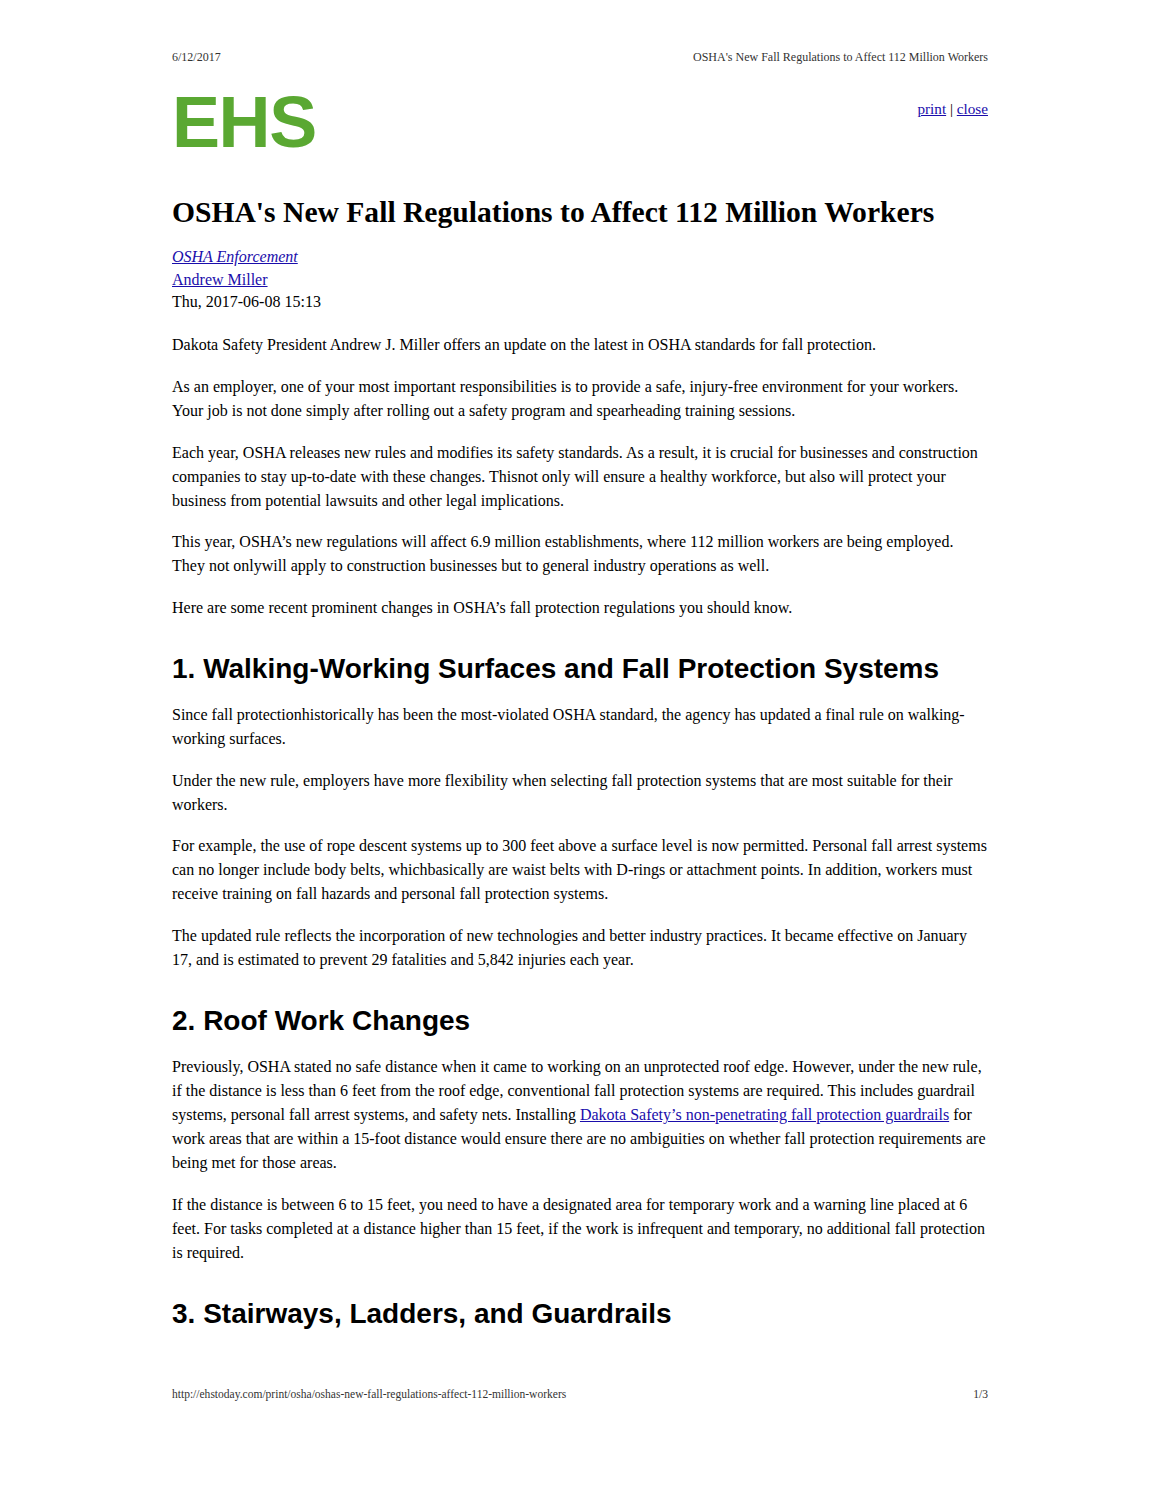6/12/2017 OSHA's New Fall Regulations to Affect 112 Million Workers
EHS
print | close
OSHA's New Fall Regulations to Affect 112 Million Workers
OSHA Enforcement Andrew Miller Thu, 2017-06-08 15:13
Dakota Safety President Andrew J. Miller offers an update on the latest in OSHA standards for fall protection.
As an employer, one of your most important responsibilities is to provide a safe, injury-free environment for your workers. Your job is not done simply after rolling out a safety program and spearheading training sessions.
Each year, OSHA releases new rules and modifies its safety standards. As a result, it is crucial for businesses and construction companies to stay up-to-date with these changes. Thisnot only will ensure a healthy workforce, but also will protect your business from potential lawsuits and other legal implications.
This year, OSHA’s new regulations will affect 6.9 million establishments, where 112 million workers are being employed. They not onlywill apply to construction businesses but to general industry operations as well.
Here are some recent prominent changes in OSHA’s fall protection regulations you should know.
1. Walking-Working Surfaces and Fall Protection Systems
Since fall protectionhistorically has been the most-violated OSHA standard, the agency has updated a final rule on walking-working surfaces.
Under the new rule, employers have more flexibility when selecting fall protection systems that are most suitable for their workers.
For example, the use of rope descent systems up to 300 feet above a surface level is now permitted. Personal fall arrest systems can no longer include body belts, whichbasically are waist belts with D-rings or attachment points. In addition, workers must receive training on fall hazards and personal fall protection systems.
The updated rule reflects the incorporation of new technologies and better industry practices. It became effective on January 17, and is estimated to prevent 29 fatalities and 5,842 injuries each year.
2. Roof Work Changes
Previously, OSHA stated no safe distance when it came to working on an unprotected roof edge. However, under the new rule, if the distance is less than 6 feet from the roof edge, conventional fall protection systems are required. This includes guardrail systems, personal fall arrest systems, and safety nets. Installing Dakota Safety’s non-penetrating fall protection guardrails for work areas that are within a 15-foot distance would ensure there are no ambiguities on whether fall protection requirements are being met for those areas.
If the distance is between 6 to 15 feet, you need to have a designated area for temporary work and a warning line placed at 6 feet. For tasks completed at a distance higher than 15 feet, if the work is infrequent and temporary, no additional fall protection is required.
3. Stairways, Ladders, and Guardrails
http://ehstoday.com/print/osha/oshas-new-fall-regulations-affect-112-million-workers 1/3